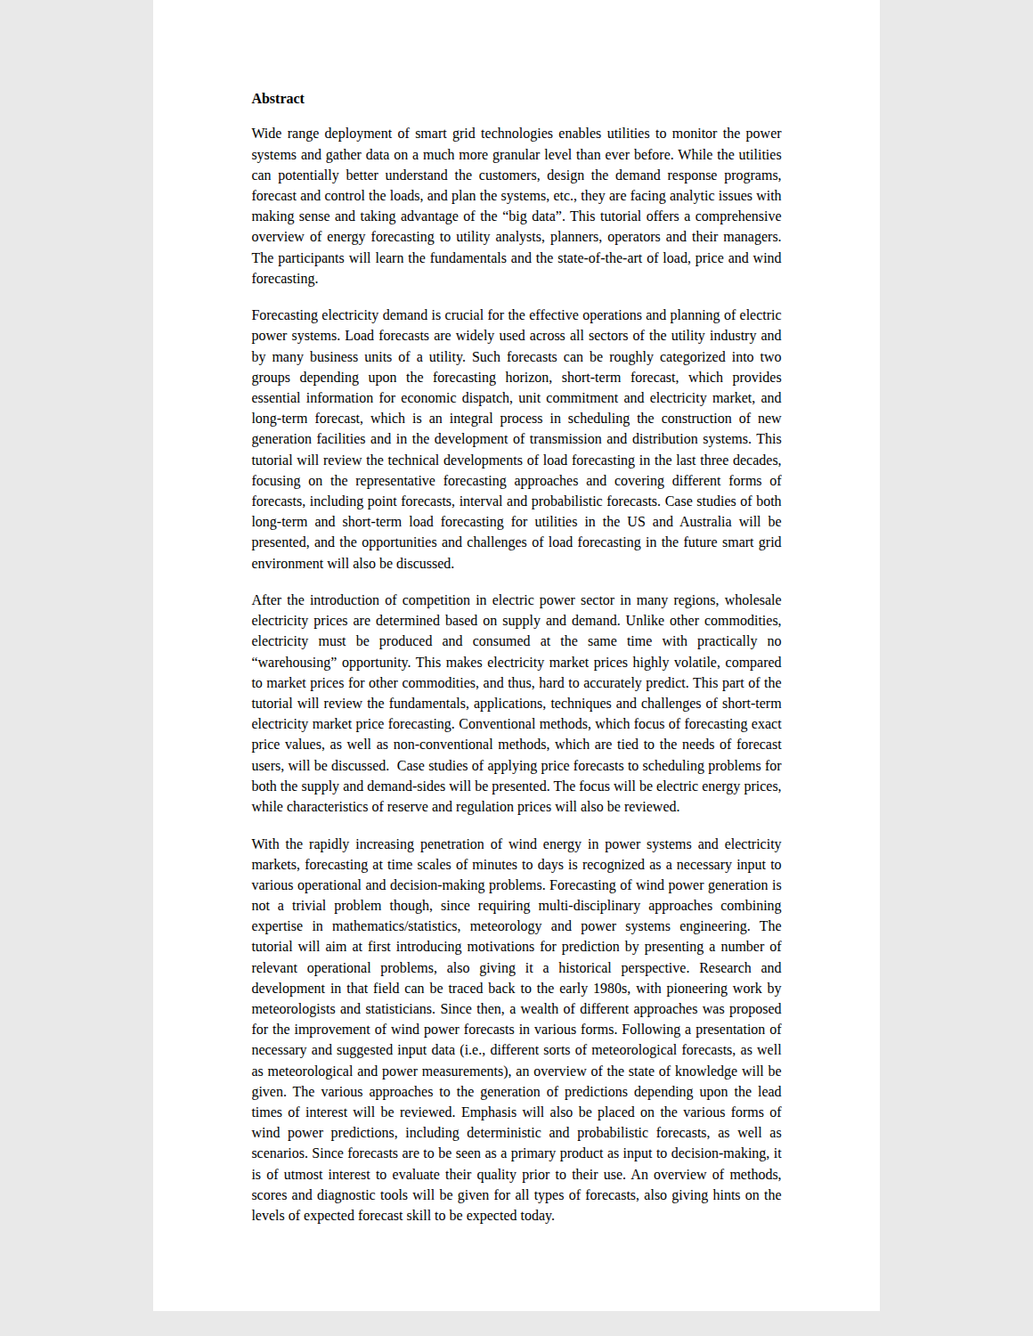Abstract
Wide range deployment of smart grid technologies enables utilities to monitor the power systems and gather data on a much more granular level than ever before. While the utilities can potentially better understand the customers, design the demand response programs, forecast and control the loads, and plan the systems, etc., they are facing analytic issues with making sense and taking advantage of the “big data”. This tutorial offers a comprehensive overview of energy forecasting to utility analysts, planners, operators and their managers. The participants will learn the fundamentals and the state-of-the-art of load, price and wind forecasting.
Forecasting electricity demand is crucial for the effective operations and planning of electric power systems. Load forecasts are widely used across all sectors of the utility industry and by many business units of a utility. Such forecasts can be roughly categorized into two groups depending upon the forecasting horizon, short-term forecast, which provides essential information for economic dispatch, unit commitment and electricity market, and long-term forecast, which is an integral process in scheduling the construction of new generation facilities and in the development of transmission and distribution systems. This tutorial will review the technical developments of load forecasting in the last three decades, focusing on the representative forecasting approaches and covering different forms of forecasts, including point forecasts, interval and probabilistic forecasts. Case studies of both long-term and short-term load forecasting for utilities in the US and Australia will be presented, and the opportunities and challenges of load forecasting in the future smart grid environment will also be discussed.
After the introduction of competition in electric power sector in many regions, wholesale electricity prices are determined based on supply and demand. Unlike other commodities, electricity must be produced and consumed at the same time with practically no “warehousing” opportunity. This makes electricity market prices highly volatile, compared to market prices for other commodities, and thus, hard to accurately predict. This part of the tutorial will review the fundamentals, applications, techniques and challenges of short-term electricity market price forecasting. Conventional methods, which focus of forecasting exact price values, as well as non-conventional methods, which are tied to the needs of forecast users, will be discussed. Case studies of applying price forecasts to scheduling problems for both the supply and demand-sides will be presented. The focus will be electric energy prices, while characteristics of reserve and regulation prices will also be reviewed.
With the rapidly increasing penetration of wind energy in power systems and electricity markets, forecasting at time scales of minutes to days is recognized as a necessary input to various operational and decision-making problems. Forecasting of wind power generation is not a trivial problem though, since requiring multi-disciplinary approaches combining expertise in mathematics/statistics, meteorology and power systems engineering. The tutorial will aim at first introducing motivations for prediction by presenting a number of relevant operational problems, also giving it a historical perspective. Research and development in that field can be traced back to the early 1980s, with pioneering work by meteorologists and statisticians. Since then, a wealth of different approaches was proposed for the improvement of wind power forecasts in various forms. Following a presentation of necessary and suggested input data (i.e., different sorts of meteorological forecasts, as well as meteorological and power measurements), an overview of the state of knowledge will be given. The various approaches to the generation of predictions depending upon the lead times of interest will be reviewed. Emphasis will also be placed on the various forms of wind power predictions, including deterministic and probabilistic forecasts, as well as scenarios. Since forecasts are to be seen as a primary product as input to decision-making, it is of utmost interest to evaluate their quality prior to their use. An overview of methods, scores and diagnostic tools will be given for all types of forecasts, also giving hints on the levels of expected forecast skill to be expected today.